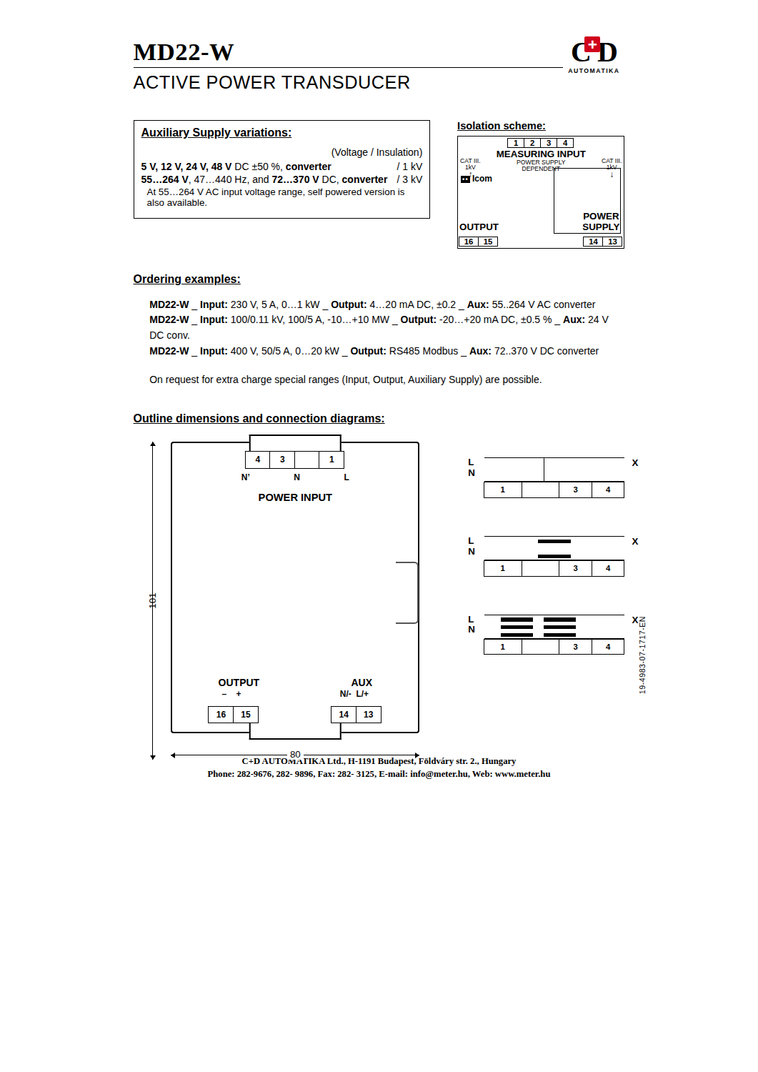MD22-W
ACTIVE POWER TRANSDUCER
C D +
AUTOMATIKA
Auxiliary Supply variations:
(Voltage / Insulation)
5 V, 12 V, 24 V, 48 V DC ±50 %, converter / 1 kV
55…264 V, 47…440 Hz, and 72…370 V DC, converter / 3 kV
At 55…264 V AC input voltage range, self powered version is also available.
Isolation scheme:
1234
MEASURING INPUT
CAT III.
1kV
↑
CAT III.
1kV
↓
POWER SUPPLY
DEPENDENT
•• Icom
OUTPUT
POWER
SUPPLY
1615
1413
Ordering examples:
MD22-W _ Input: 230 V, 5 A, 0…1 kW _ Output: 4…20 mA DC, ±0.2 _ Aux: 55..264 V AC converter
MD22-W _ Input: 100/0.11 kV, 100/5 A, -10…+10 MW _ Output: -20…+20 mA DC, ±0.5 % _ Aux: 24 V DC conv.
MD22-W _ Input: 400 V, 50/5 A, 0…20 kW _ Output: RS485 Modbus _ Aux: 72..370 V DC converter
On request for extra charge special ranges (Input, Output, Auxiliary Supply) are possible.
Outline dimensions and connection diagrams:
101
43 1
N’NL
POWER INPUT
OUTPUT AUX
– +N/- L/+
1615
1413
80
L
N
X
1 34
L
N
X
1 34
L
N
X
1 34
19-4983-07-1717-EN
C+D AUTOMATIKA Ltd., H-1191 Budapest, Földváry str. 2., Hungary
Phone: 282-9676, 282- 9896, Fax: 282- 3125, E-mail: info@meter.hu, Web: www.meter.hu